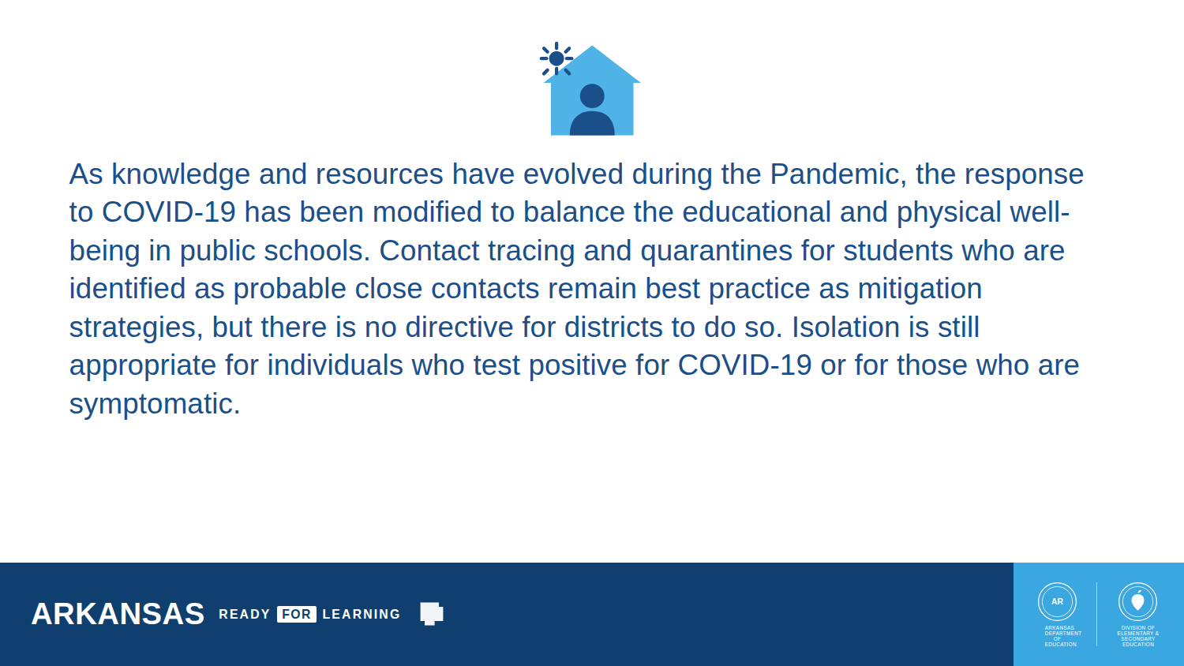As knowledge and resources have evolved during the Pandemic, the response to COVID-19 has been modified to balance the educational and physical well-being in public schools. Contact tracing and quarantines for students who are identified as probable close contacts remain best practice as mitigation strategies, but there is no directive for districts to do so. Isolation is still appropriate for individuals who test positive for COVID-19 or for those who are symptomatic.
Arkansas Ready for Learning
AR Arkansas Department of Education
Division of Elementary & Secondary Education